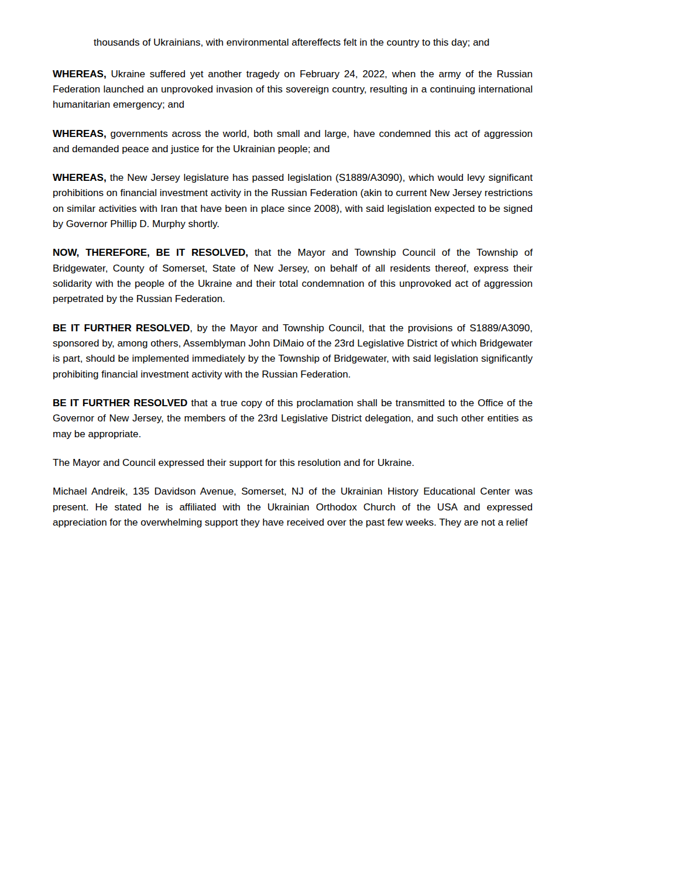thousands of Ukrainians, with environmental aftereffects felt in the country to this day; and
WHEREAS, Ukraine suffered yet another tragedy on February 24, 2022, when the army of the Russian Federation launched an unprovoked invasion of this sovereign country, resulting in a continuing international humanitarian emergency; and
WHEREAS, governments across the world, both small and large, have condemned this act of aggression and demanded peace and justice for the Ukrainian people; and
WHEREAS, the New Jersey legislature has passed legislation (S1889/A3090), which would levy significant prohibitions on financial investment activity in the Russian Federation (akin to current New Jersey restrictions on similar activities with Iran that have been in place since 2008), with said legislation expected to be signed by Governor Phillip D. Murphy shortly.
NOW, THEREFORE, BE IT RESOLVED, that the Mayor and Township Council of the Township of Bridgewater, County of Somerset, State of New Jersey, on behalf of all residents thereof, express their solidarity with the people of the Ukraine and their total condemnation of this unprovoked act of aggression perpetrated by the Russian Federation.
BE IT FURTHER RESOLVED, by the Mayor and Township Council, that the provisions of S1889/A3090, sponsored by, among others, Assemblyman John DiMaio of the 23rd Legislative District of which Bridgewater is part, should be implemented immediately by the Township of Bridgewater, with said legislation significantly prohibiting financial investment activity with the Russian Federation.
BE IT FURTHER RESOLVED that a true copy of this proclamation shall be transmitted to the Office of the Governor of New Jersey, the members of the 23rd Legislative District delegation, and such other entities as may be appropriate.
The Mayor and Council expressed their support for this resolution and for Ukraine.
Michael Andreik, 135 Davidson Avenue, Somerset, NJ of the Ukrainian History Educational Center was present. He stated he is affiliated with the Ukrainian Orthodox Church of the USA and expressed appreciation for the overwhelming support they have received over the past few weeks. They are not a relief